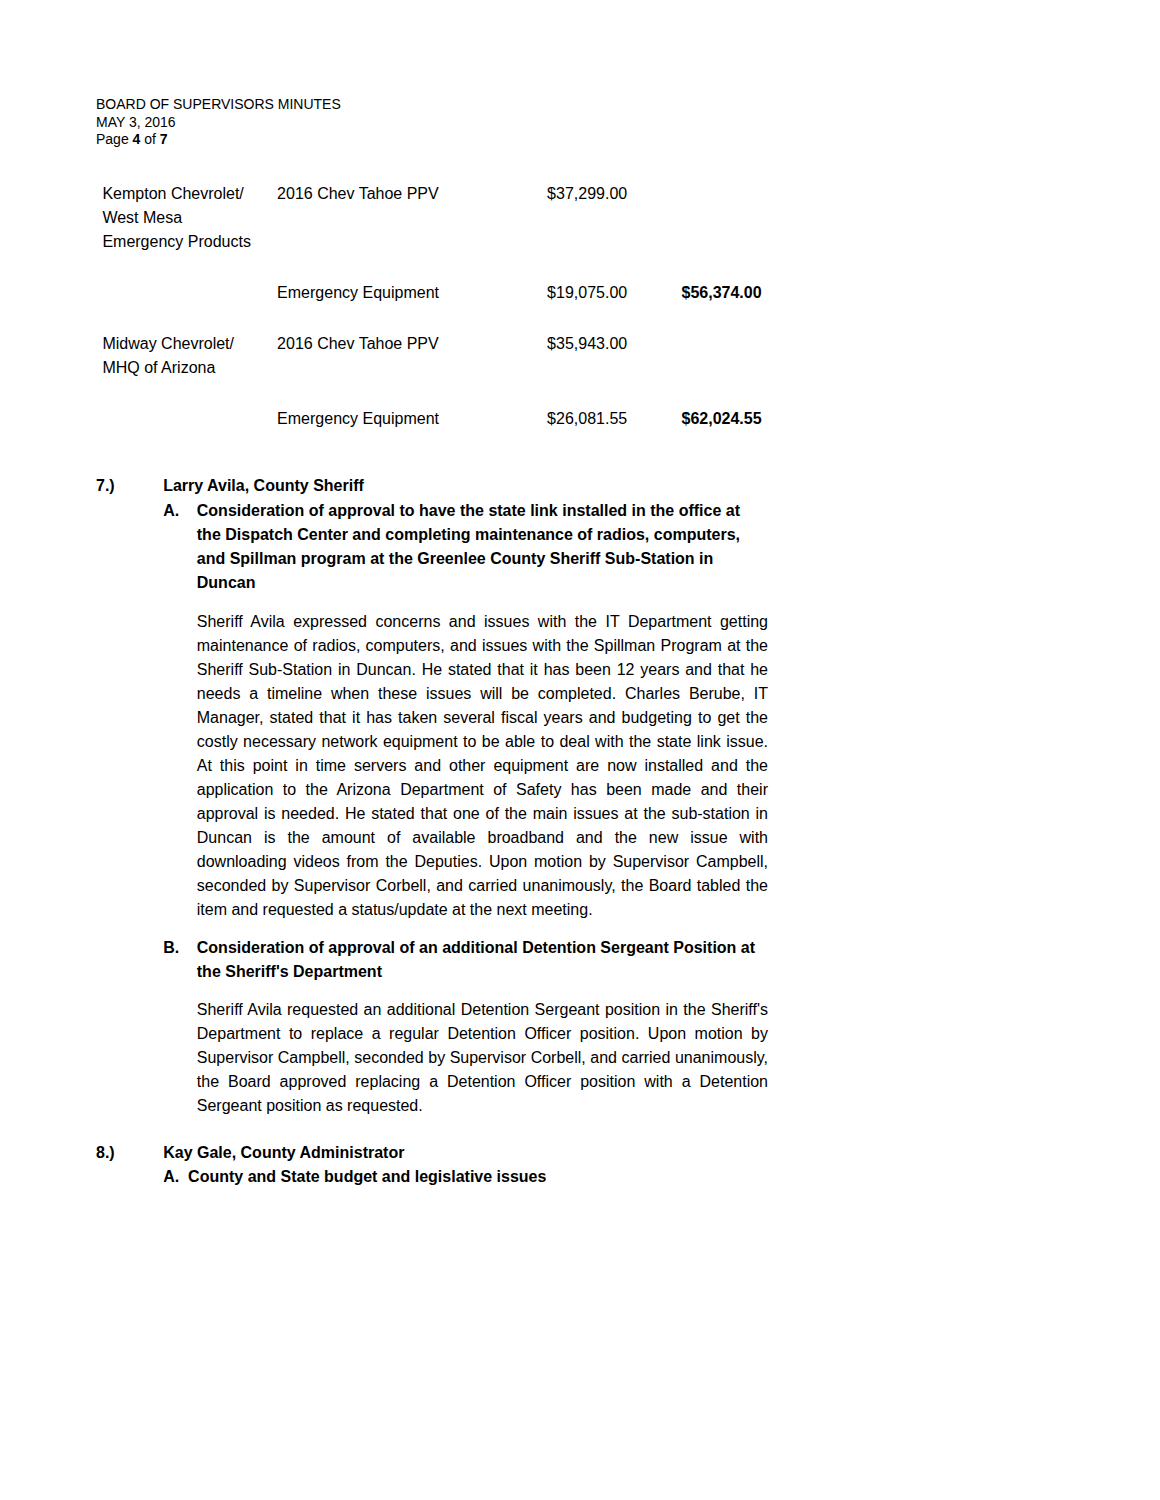BOARD OF SUPERVISORS MINUTES
MAY 3, 2016
Page 4 of 7
| Kempton Chevrolet/ West Mesa Emergency Products | 2016 Chev Tahoe PPV | $37,299.00 | |
| | Emergency Equipment | $19,075.00 | $56,374.00 |
| Midway Chevrolet/ MHQ of Arizona | 2016 Chev Tahoe PPV | $35,943.00 | |
| | Emergency Equipment | $26,081.55 | $62,024.55 |
7.) Larry Avila, County Sheriff
A. Consideration of approval to have the state link installed in the office at the Dispatch Center and completing maintenance of radios, computers, and Spillman program at the Greenlee County Sheriff Sub-Station in Duncan
Sheriff Avila expressed concerns and issues with the IT Department getting maintenance of radios, computers, and issues with the Spillman Program at the Sheriff Sub-Station in Duncan. He stated that it has been 12 years and that he needs a timeline when these issues will be completed. Charles Berube, IT Manager, stated that it has taken several fiscal years and budgeting to get the costly necessary network equipment to be able to deal with the state link issue. At this point in time servers and other equipment are now installed and the application to the Arizona Department of Safety has been made and their approval is needed. He stated that one of the main issues at the sub-station in Duncan is the amount of available broadband and the new issue with downloading videos from the Deputies. Upon motion by Supervisor Campbell, seconded by Supervisor Corbell, and carried unanimously, the Board tabled the item and requested a status/update at the next meeting.
B. Consideration of approval of an additional Detention Sergeant Position at the Sheriff's Department
Sheriff Avila requested an additional Detention Sergeant position in the Sheriff's Department to replace a regular Detention Officer position. Upon motion by Supervisor Campbell, seconded by Supervisor Corbell, and carried unanimously, the Board approved replacing a Detention Officer position with a Detention Sergeant position as requested.
8.) Kay Gale, County Administrator
A. County and State budget and legislative issues